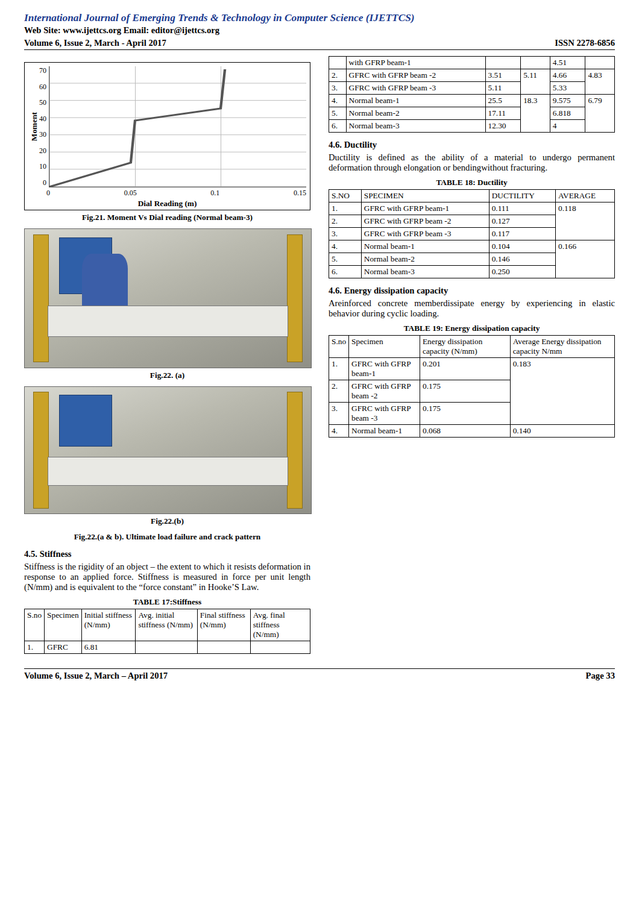International Journal of Emerging Trends & Technology in Computer Science (IJETTCS)
Web Site: www.ijettcs.org Email: editor@ijettcs.org
Volume 6, Issue 2, March - April 2017 ISSN 2278-6856
Moment
706050403020100
00.050.10.15
Dial Reading (m)
Fig.21. Moment Vs Dial reading (Normal beam-3)
Fig.22. (a)
Fig.22.(b)
Fig.22.(a & b). Ultimate load failure and crack pattern
4.5. Stiffness
Stiffness is the rigidity of an object – the extent to which it resists deformation in response to an applied force. Stiffness is measured in force per unit length (N/mm) and is equivalent to the “force constant” in Hooke’S Law.
TABLE 17: Stiffness
| S.no | Specimen | Initial stiffness (N/mm) | Avg. initial stiffness (N/mm) | Final stiffness (N/mm) | Avg. final stiffness (N/mm) |
| --- | --- | --- | --- | --- | --- |
| 1. | GFRC | 6.81 | | | |
| | with GFRP beam-1 | | | 4.51 | |
| 2. | GFRC with GFRP beam -2 | 3.51 | 5.11 | 4.66 | 4.83 |
| 3. | GFRC with GFRP beam -3 | 5.11 | 5.33 |
| 4. | Normal beam-1 | 25.5 | 18.3 | 9.575 | 6.79 |
| 5. | Normal beam-2 | 17.11 | 6.818 |
| 6. | Normal beam-3 | 12.30 | 4 |
4.6. Ductility
Ductility is defined as the ability of a material to undergo permanent deformation through elongation or bendingwithout fracturing.
TABLE 18 : Ductility
| S.NO | SPECIMEN | DUCTILITY | AVERAGE |
| --- | --- | --- | --- |
| 1. | GFRC with GFRP beam-1 | 0.111 | 0.118 |
| 2. | GFRC with GFRP beam -2 | 0.127 |
| 3. | GFRC with GFRP beam -3 | 0.117 |
| 4. | Normal beam-1 | 0.104 | 0.166 |
| 5. | Normal beam-2 | 0.146 |
| 6. | Normal beam-3 | 0.250 |
4.6. Energy dissipation capacity
Areinforced concrete memberdissipate energy by experiencing in elastic behavior during cyclic loading.
TABLE 19 : Energy dissipation capacity
| S.no | Specimen | Energy dissipation capacity (N/mm) | Average Energy dissipation capacity N/mm |
| --- | --- | --- | --- |
| 1. | GFRC with GFRP beam-1 | 0.201 | 0.183 |
| 2. | GFRC with GFRP beam -2 | 0.175 |
| 3. | GFRC with GFRP beam -3 | 0.175 |
| 4. | Normal beam-1 | 0.068 | 0.140 |
Volume 6, Issue 2, March – April 2017 Page 33